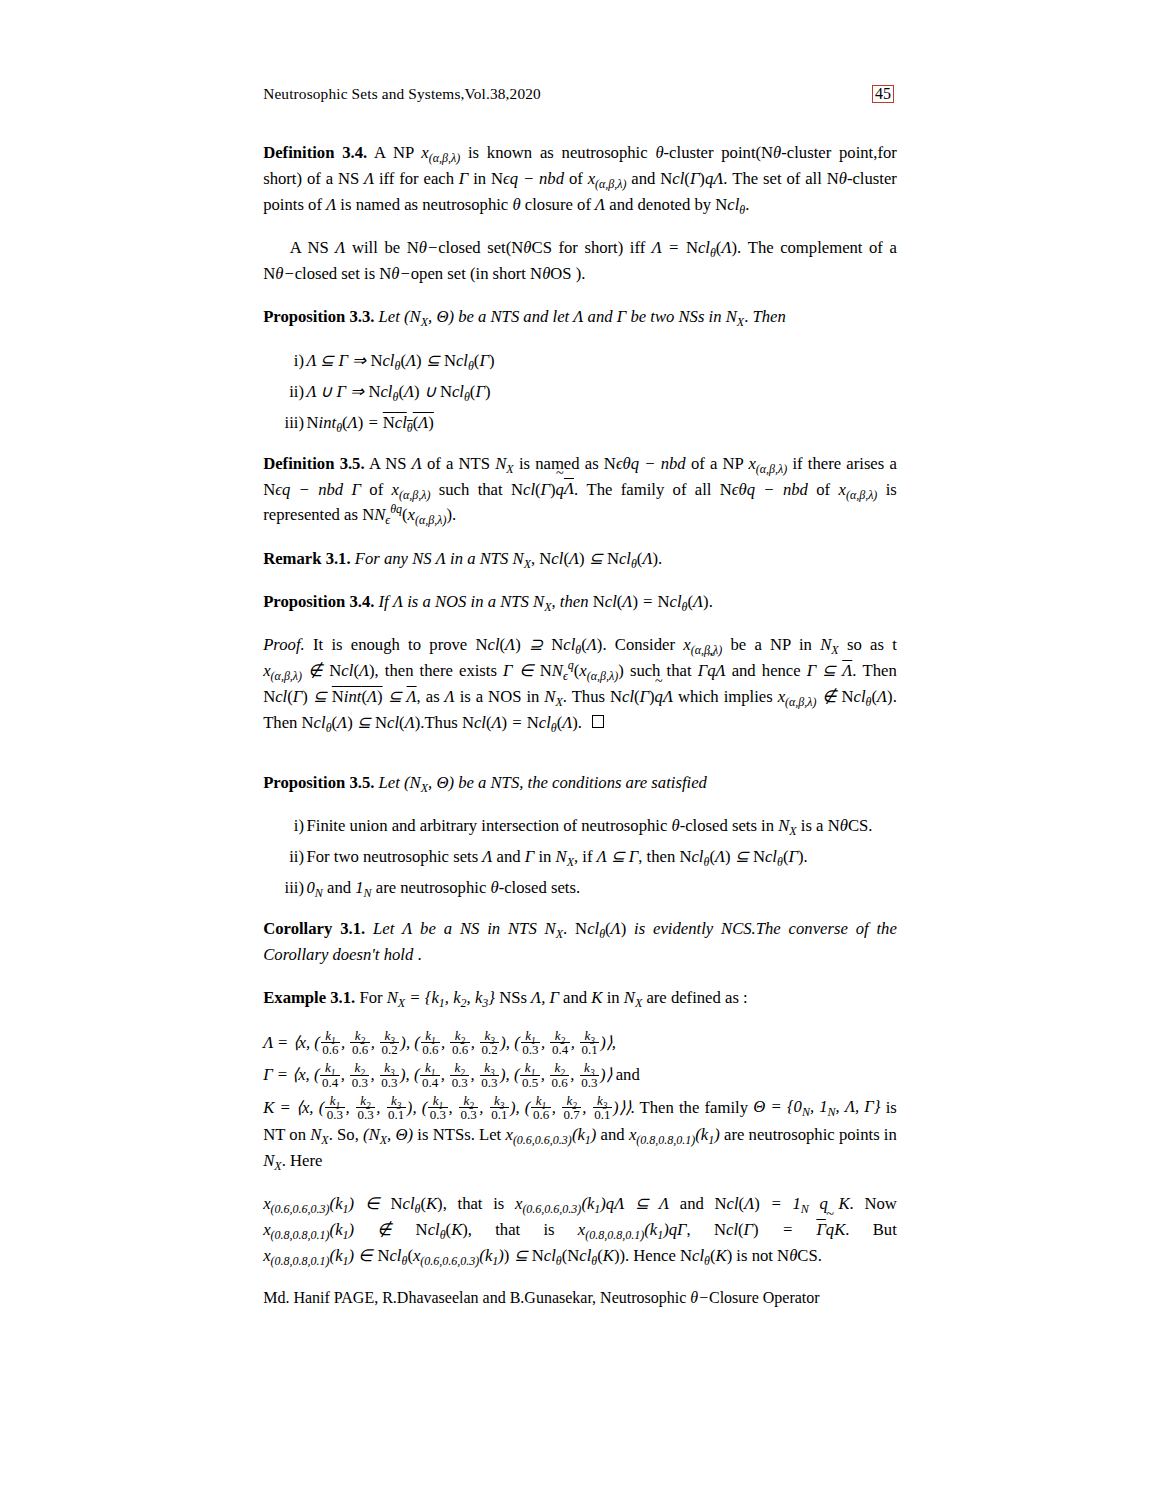Neutrosophic Sets and Systems,Vol.38,2020
45
Definition 3.4. A NP x(α,β,λ) is known as neutrosophic θ-cluster point(Nθ-cluster point,for short) of a NS Λ iff for each Γ in Nϵq − nbd of x(α,β,λ) and Ncl(Γ)qΛ. The set of all Nθ-cluster points of Λ is named as neutrosophic θ closure of Λ and denoted by Nclθ.
A NS Λ will be Nθ−closed set(Nθ CS for short) iff Λ = Nclθ(Λ). The complement of a Nθ−closed set is Nθ−open set (in short Nθ OS ).
Proposition 3.3. Let (NX, Θ) be a NTS and let Λ and Γ be two NSs in NX. Then
i) Λ ⊆ Γ ⇒ Nclθ(Λ) ⊆ Nclθ(Γ)
ii) Λ ∪ Γ ⇒ Nclθ(Λ) ∪ Nclθ(Γ)
iii) Nintθ(Λ) = Nclθ(Λ)
Definition 3.5. A NS Λ of a NTS NX is named as Nϵθq − nbd of a NP x(α,β,λ) if there arises a Nϵq − nbd Γ of x(α,β,λ) such that Ncl(Γ)qΛ. The family of all Nϵθq − nbd of x(α,β,λ) is represented as NNϵθq(x(α,β,λ)).
Remark 3.1. For any NS Λ in a NTS NX, Ncl(Λ) ⊆ Nclθ(Λ).
Proposition 3.4. If Λ is a NOS in a NTS NX, then Ncl(Λ) = Nclθ(Λ).
Proof. It is enough to prove Ncl(Λ) ⊇ Nclθ(Λ). Consider x(α,β,λ) be a NP in NX so as t x(α,β,λ) ∉ Ncl(Λ), then there exists Γ ∈ NNϵq(x(α,β,λ)) such that ΓqΛ and hence Γ ⊆ Λ. Then Ncl(Γ) ⊆ Nint(Λ) ⊆ Λ, as Λ is a NOS in NX. Thus Ncl(Γ)qΛ which implies x(α,β,λ) ∉ Nclθ(Λ). Then Nclθ(Λ) ⊆ Ncl(Λ).Thus Ncl(Λ) = Nclθ(Λ).
Proposition 3.5. Let (NX, Θ) be a NTS, the conditions are satisfied
i) Finite union and arbitrary intersection of neutrosophic θ-closed sets in NX is a Nθ CS.
ii) For two neutrosophic sets Λ and Γ in NX, if Λ ⊆ Γ, then Nclθ(Λ) ⊆ Nclθ(Γ).
iii) 0N and 1N are neutrosophic θ-closed sets.
Corollary 3.1. Let Λ be a NS in NTS NX. Nclθ(Λ) is evidently NCS.The converse of the Corollary doesn't hold .
Example 3.1. For NX = {k1, k2, k3} NSs Λ, Γ and K in NX are defined as :
Λ = ⟨x, (k10.6, k20.6, k30.2), (k10.6, k20.6, k30.2), (k10.3, k20.4, k30.1)⟩,
Γ = ⟨x, (k10.4, k20.3, k30.3), (k10.4, k20.3, k30.3), (k10.5, k20.6, k30.3)⟩ and
K = ⟨x, (k10.3, k20.3, k30.1), (k10.3, k20.3, k30.1), (k10.6, k20.7, k30.1)⟩⟩. Then the family Θ = {0N, 1N, Λ, Γ} is NT on NX. So, (NX, Θ) is NTSs. Let x(0.6,0.6,0.3)(k1) and x(0.8,0.8,0.1)(k1) are neutrosophic points in NX. Here
x(0.6,0.6,0.3)(k1) ∈ Nclθ(K), that is x(0.6,0.6,0.3)(k1)q Λ ⊆ Λ and Ncl(Λ) = 1N q K. Now x(0.8,0.8,0.1)(k1) ∉ Nclθ(K), that is x(0.8,0.8,0.1)(k1)q Γ, Ncl(Γ) = ΓqK. But x(0.8,0.8,0.1)(k1) ∈ Nclθ(x(0.6,0.6,0.3)(k1)) ⊆ Nclθ(Nclθ(K)). Hence Nclθ(K) is not Nθ CS.
Md. Hanif PAGE, R.Dhavaseelan and B.Gunasekar, Neutrosophic θ−Closure Operator